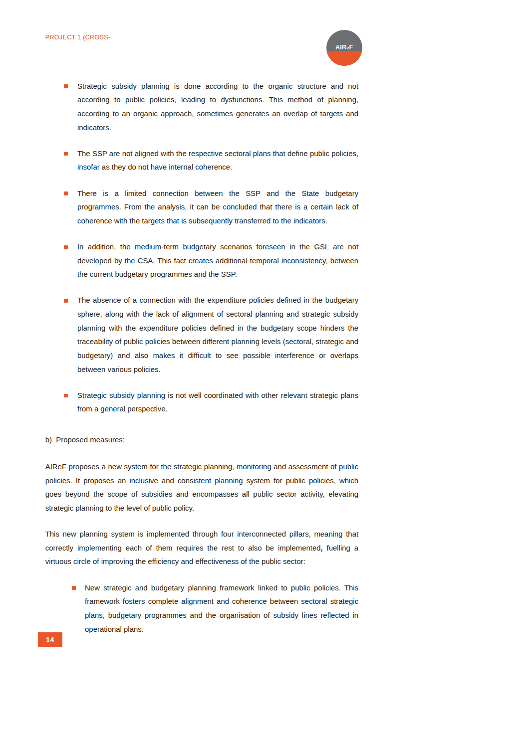Project 1 (Cross-
AIRe F
Strategic subsidy planning is done according to the organic structure and not according to public policies, leading to dysfunctions. This method of planning, according to an organic approach, sometimes generates an overlap of targets and indicators.
The SSP are not aligned with the respective sectoral plans that define public policies, insofar as they do not have internal coherence.
There is a limited connection between the SSP and the State budgetary programmes. From the analysis, it can be concluded that there is a certain lack of coherence with the targets that is subsequently transferred to the indicators.
In addition, the medium-term budgetary scenarios foreseen in the GSL are not developed by the CSA. This fact creates additional temporal inconsistency, between the current budgetary programmes and the SSP.
The absence of a connection with the expenditure policies defined in the budgetary sphere, along with the lack of alignment of sectoral planning and strategic subsidy planning with the expenditure policies defined in the budgetary scope hinders the traceability of public policies between different planning levels (sectoral, strategic and budgetary) and also makes it difficult to see possible interference or overlaps between various policies.
Strategic subsidy planning is not well coordinated with other relevant strategic plans from a general perspective.
b) Proposed measures:
AIReF proposes a new system for the strategic planning, monitoring and assessment of public policies. It proposes an inclusive and consistent planning system for public policies, which goes beyond the scope of subsidies and encompasses all public sector activity, elevating strategic planning to the level of public policy.
This new planning system is implemented through four interconnected pillars, meaning that correctly implementing each of them requires the rest to also be implemented, fuelling a virtuous circle of improving the efficiency and effectiveness of the public sector:
New strategic and budgetary planning framework linked to public policies. This framework fosters complete alignment and coherence between sectoral strategic plans, budgetary programmes and the organisation of subsidy lines reflected in operational plans.
14